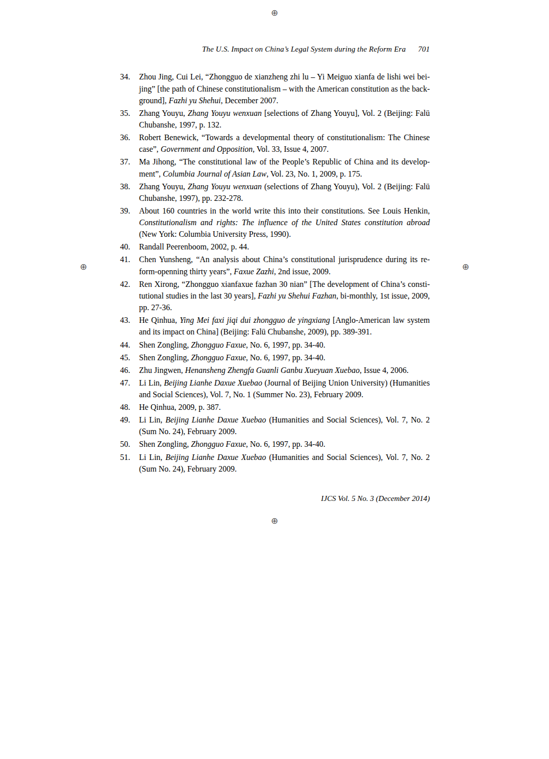⊕
⊕
⊕
⊕
The U.S. Impact on China’s Legal System during the Reform Era701
34. Zhou Jing, Cui Lei, “Zhongguo de xianzheng zhi lu – Yi Meiguo xianfa de lishi wei beijing” [the path of Chinese constitutionalism – with the American constitution as the background], Fazhi yu Shehui, December 2007.
35. Zhang Youyu, Zhang Youyu wenxuan [selections of Zhang Youyu], Vol. 2 (Beijing: Falü Chubanshe, 1997, p. 132.
36. Robert Benewick, “Towards a developmental theory of constitutionalism: The Chinese case”, Government and Opposition, Vol. 33, Issue 4, 2007.
37. Ma Jihong, “The constitutional law of the People’s Republic of China and its development”, Columbia Journal of Asian Law, Vol. 23, No. 1, 2009, p. 175.
38. Zhang Youyu, Zhang Youyu wenxuan (selections of Zhang Youyu), Vol. 2 (Beijing: Falü Chubanshe, 1997), pp. 232-278.
39. About 160 countries in the world write this into their constitutions. See Louis Henkin, Constitutionalism and rights: The influence of the United States constitution abroad (New York: Columbia University Press, 1990).
40. Randall Peerenboom, 2002, p. 44.
41. Chen Yunsheng, “An analysis about China’s constitutional jurisprudence during its reform-openning thirty years”, Faxue Zazhi, 2nd issue, 2009.
42. Ren Xirong, “Zhongguo xianfaxue fazhan 30 nian” [The development of China’s constitutional studies in the last 30 years], Fazhi yu Shehui Fazhan, bi-monthly, 1st issue, 2009, pp. 27-36.
43. He Qinhua, Ying Mei faxi jiqi dui zhongguo de yingxiang [Anglo-American law system and its impact on China] (Beijing: Falü Chubanshe, 2009), pp. 389-391.
44. Shen Zongling, Zhongguo Faxue, No. 6, 1997, pp. 34-40.
45. Shen Zongling, Zhongguo Faxue, No. 6, 1997, pp. 34-40.
46. Zhu Jingwen, Henansheng Zhengfa Guanli Ganbu Xueyuan Xuebao, Issue 4, 2006.
47. Li Lin, Beijing Lianhe Daxue Xuebao (Journal of Beijing Union University) (Humanities and Social Sciences), Vol. 7, No. 1 (Summer No. 23), February 2009.
48. He Qinhua, 2009, p. 387.
49. Li Lin, Beijing Lianhe Daxue Xuebao (Humanities and Social Sciences), Vol. 7, No. 2 (Sum No. 24), February 2009.
50. Shen Zongling, Zhongguo Faxue, No. 6, 1997, pp. 34-40.
51. Li Lin, Beijing Lianhe Daxue Xuebao (Humanities and Social Sciences), Vol. 7, No. 2 (Sum No. 24), February 2009.
IJCS Vol. 5 No. 3 (December 2014)